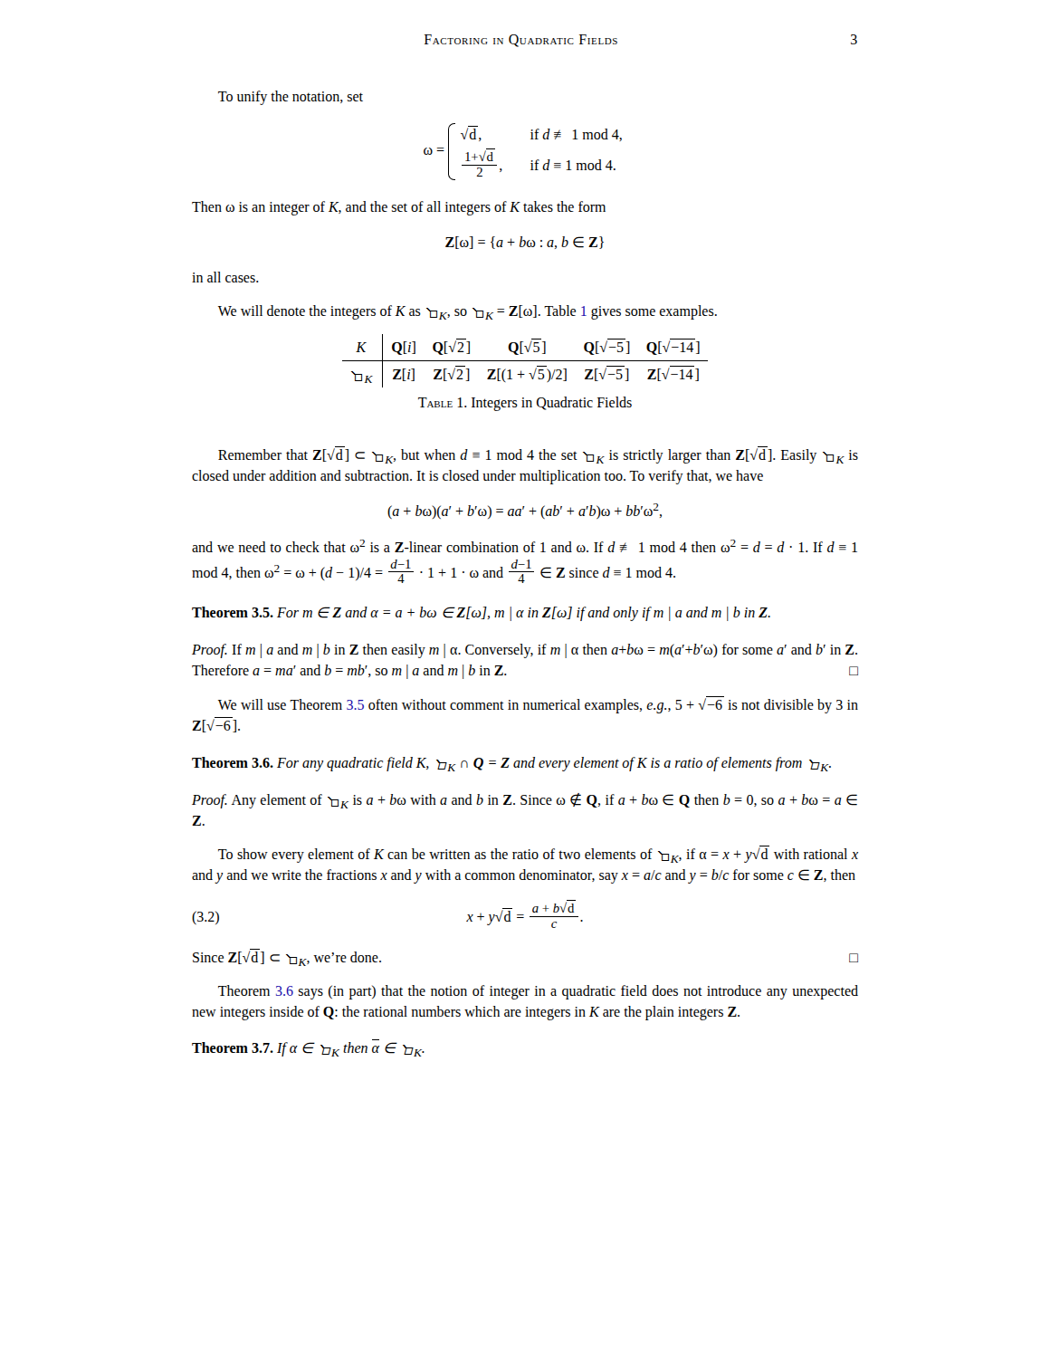Factoring in Quadratic Fields 3
To unify the notation, set
ω =
| √ d , | if d ≢ 1 mod 4, |
| 1+ √ d 2 , | if d ≡ 1 mod 4. |
Then ω is an integer of K, and the set of all integers of K takes the form
Z[ω] = {a + bω : a, b ∈ Z}
in all cases.
We will denote the integers of K as 𝢒K, so 𝢒K = Z[ω]. Table 1 gives some examples.
| K | Q [ i ] | Q [ √ 2 ] | Q [ √ 5 ] | Q [ √ −5 ] | Q [ √ −14 ] |
| --- | --- | --- | --- | --- | --- |
| 𝢒 K | Z [ i ] | Z [ √ 2 ] | Z [(1 + √ 5 )/2] | Z [ √ −5 ] | Z [ √ −14 ] |
Table 1. Integers in Quadratic Fields
Remember that Z[√d] ⊂ 𝢒K, but when d ≡ 1 mod 4 the set 𝢒K is strictly larger than Z[√d]. Easily 𝢒K is closed under addition and subtraction. It is closed under multiplication too. To verify that, we have
(a + bω)(a′ + b′ω) = aa′ + (ab′ + a′b)ω + bb′ω2,
and we need to check that ω2 is a Z-linear combination of 1 and ω. If d ≢ 1 mod 4 then ω2 = d = d · 1. If d ≡ 1 mod 4, then ω2 = ω + (d − 1)/4 = d−14 · 1 + 1 · ω and d−14 ∈ Z since d ≡ 1 mod 4.
Theorem 3.5. For m ∈ Z and α = a + bω ∈ Z[ω], m | α in Z[ω] if and only if m | a and m | b in Z.
Proof. If m | a and m | b in Z then easily m | α. Conversely, if m | α then a+bω = m(a′+b′ω) for some a′ and b′ in Z. Therefore a = ma′ and b = mb′, so m | a and m | b in Z. □
We will use Theorem 3.5 often without comment in numerical examples, e.g., 5 + √−6 is not divisible by 3 in Z[√−6].
Theorem 3.6. For any quadratic field K, 𝢒K ∩ Q = Z and every element of K is a ratio of elements from 𝢒K.
Proof. Any element of 𝢒K is a + bω with a and b in Z. Since ω ∉ Q, if a + bω ∈ Q then b = 0, so a + bω = a ∈ Z.
To show every element of K can be written as the ratio of two elements of 𝢒K, if α = x + y√d with rational x and y and we write the fractions x and y with a common denominator, say x = a/c and y = b/c for some c ∈ Z, then
(3.2) x + y√d = a + b√d c.
Since Z[√d] ⊂ 𝢒K, we’re done. □
Theorem 3.6 says (in part) that the notion of integer in a quadratic field does not introduce any unexpected new integers inside of Q: the rational numbers which are integers in K are the plain integers Z.
Theorem 3.7. If α ∈ 𝢒K then α ∈ 𝢒K.